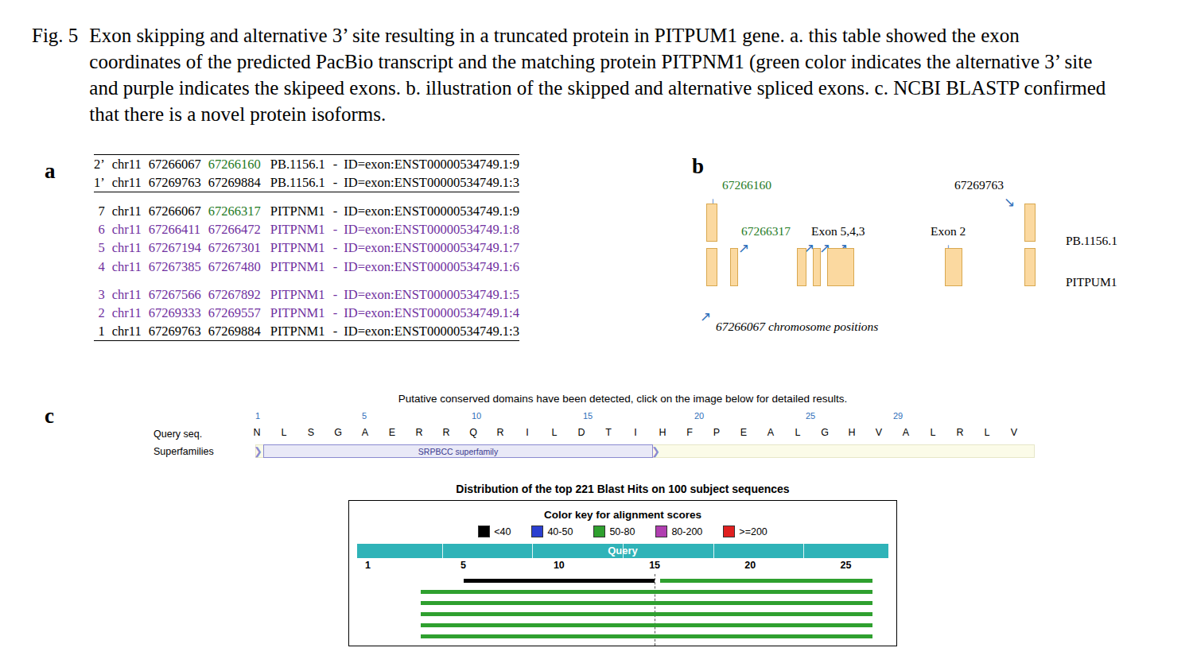Fig. 5
Exon skipping and alternative 3’ site resulting in a truncated protein in PITPUM1 gene. a. this table showed the exon coordinates of the predicted PacBio transcript and the matching protein PITPNM1 (green color indicates the alternative 3’ site and purple indicates the skipeed exons. b. illustration of the skipped and alternative spliced exons. c. NCBI BLASTP confirmed that there is a novel protein isoforms.
a
| 2’ | chr11 | 67266067 | 67266160 | PB.1156.1 | - | ID=exon:ENST00000534749.1:9 |
| 1’ | chr11 | 67269763 | 67269884 | PB.1156.1 | - | ID=exon:ENST00000534749.1:3 |
| 7 | chr11 | 67266067 | 67266317 | PITPNM1 | - | ID=exon:ENST00000534749.1:9 |
| 6 | chr11 | 67266411 | 67266472 | PITPNM1 | - | ID=exon:ENST00000534749.1:8 |
| 5 | chr11 | 67267194 | 67267301 | PITPNM1 | - | ID=exon:ENST00000534749.1:7 |
| 4 | chr11 | 67267385 | 67267480 | PITPNM1 | - | ID=exon:ENST00000534749.1:6 |
| 3 | chr11 | 67267566 | 67267892 | PITPNM1 | - | ID=exon:ENST00000534749.1:5 |
| 2 | chr11 | 67269333 | 67269557 | PITPNM1 | - | ID=exon:ENST00000534749.1:4 |
| 1 | chr11 | 67269763 | 67269884 | PITPNM1 | - | ID=exon:ENST00000534749.1:3 |
b
67266160
↓
67266317
↗
Exon 5,4,3
↗
↗
↗
67269763
↘
Exon 2
↓
PB.1156.1
PITPUM1
↗
67266067 chromosome positions
c
Putative conserved domains have been detected, click on the image below for detailed results.
1
5
10
15
20
25
29
Query seq.
N
L
S
G
A
E
R
R
Q
R
I
L
D
T
I
H
F
P
E
A
L
G
H
V
A
L
R
L
V
Superfamilies
❯
SRPBCC superfamily
❯
Distribution of the top 221 Blast Hits on 100 subject sequences
Color key for alignment scores
<40
40-50
50-80
80-200
>=200
Query
1 5 10 15 20 25